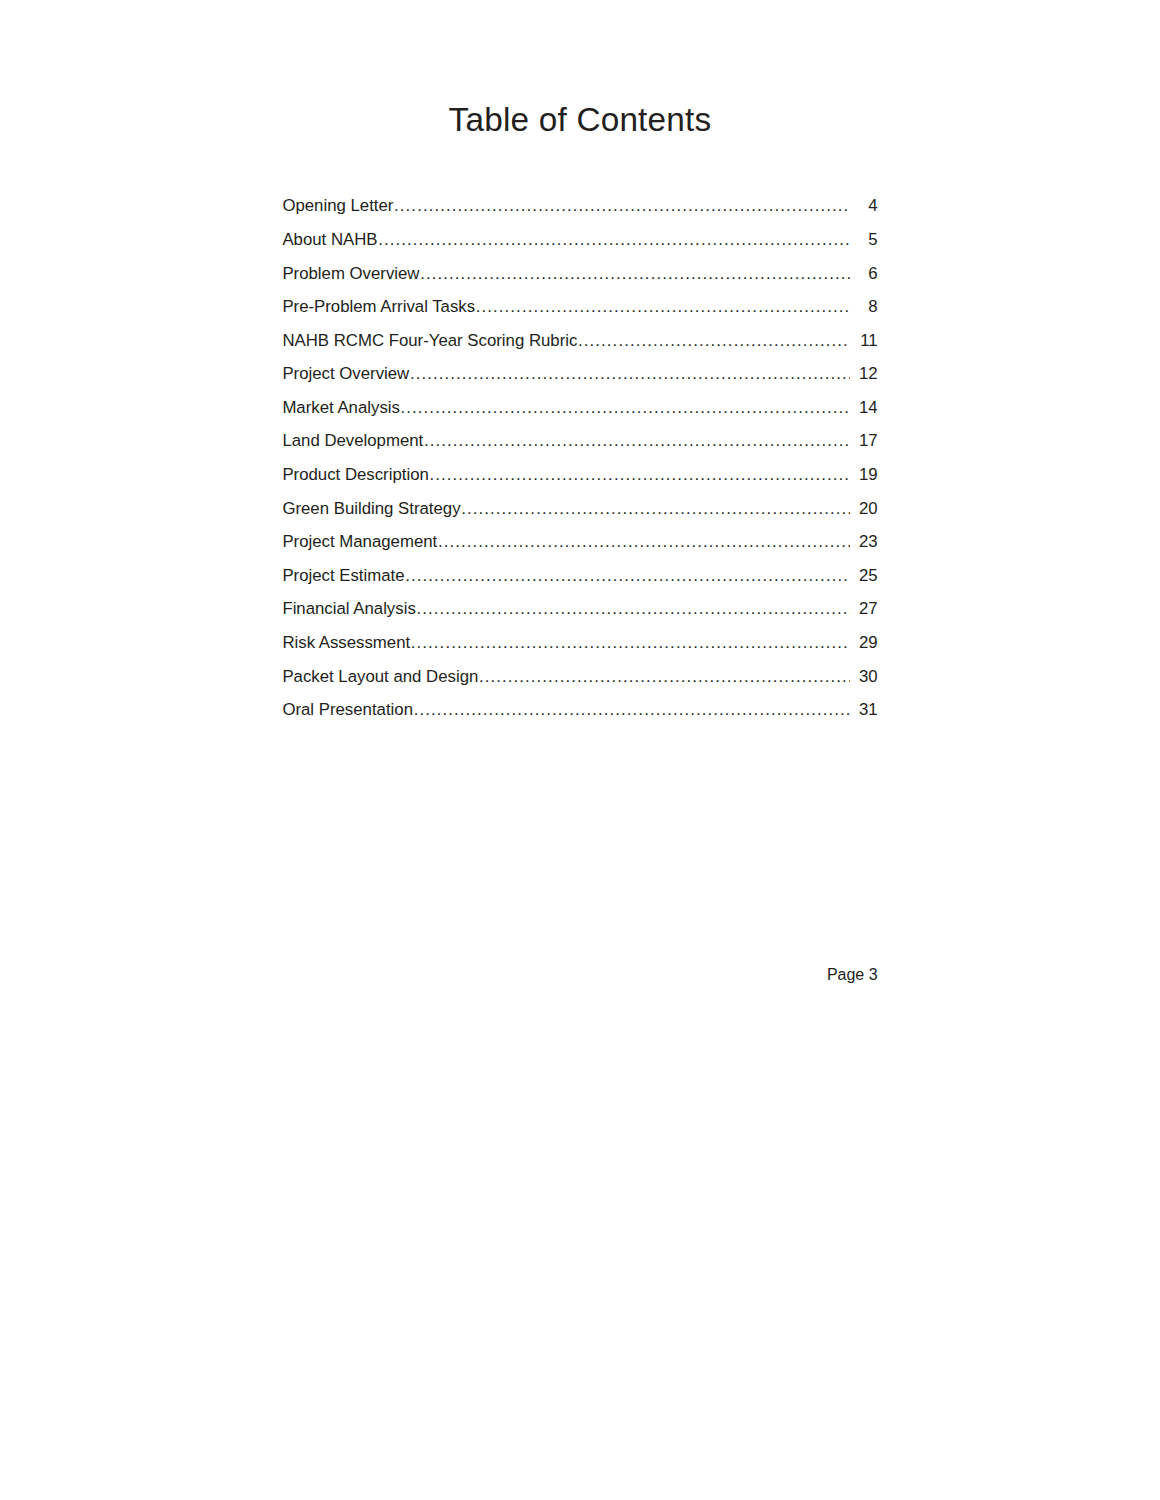Table of Contents
Opening Letter................................................................................................................................................. 4
About NAHB................................................................................................................................................... 5
Problem Overview....................................................................................................................................... 6
Pre-Problem Arrival Tasks............................................................................................................................. 8
NAHB RCMC Four-Year Scoring Rubric............................................................................................. 11
Project Overview......................................................................................................................................... 12
Market Analysis............................................................................................................................................. 14
Land Development..................................................................................................................................... 17
Product Description................................................................................................................................... 19
Green Building Strategy............................................................................................................................... 20
Project Management.................................................................................................................................. 23
Project Estimate........................................................................................................................................... 25
Financial Analysis......................................................................................................................................... 27
Risk Assessment.......................................................................................................................................... 29
Packet Layout and Design............................................................................................................................. 30
Oral Presentation......................................................................................................................................... 31
Page 3